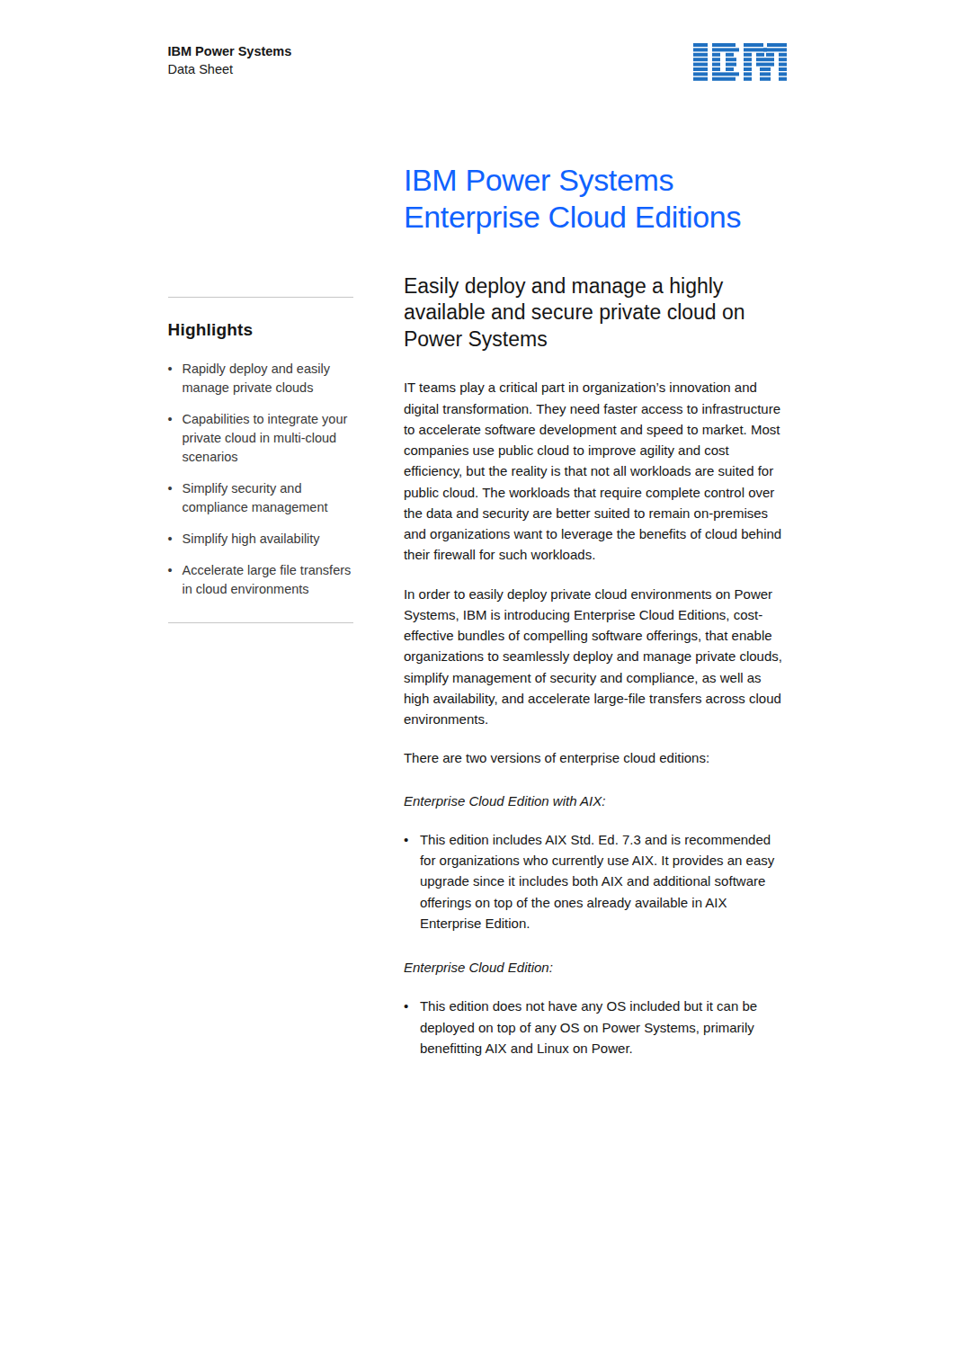IBM Power Systems
Data Sheet
IBM
Highlights
Rapidly deploy and easily manage private clouds
Capabilities to integrate your private cloud in multi-cloud scenarios
Simplify security and compliance management
Simplify high availability
Accelerate large file transfers in cloud environments
IBM Power Systems Enterprise Cloud Editions
Easily deploy and manage a highly available and secure private cloud on Power Systems
IT teams play a critical part in organization’s innovation and digital transformation. They need faster access to infrastructure to accelerate software development and speed to market. Most companies use public cloud to improve agility and cost efficiency, but the reality is that not all workloads are suited for public cloud. The workloads that require complete control over the data and security are better suited to remain on-premises and organizations want to leverage the benefits of cloud behind their firewall for such workloads.
In order to easily deploy private cloud environments on Power Systems, IBM is introducing Enterprise Cloud Editions, cost-effective bundles of compelling software offerings, that enable organizations to seamlessly deploy and manage private clouds, simplify management of security and compliance, as well as high availability, and accelerate large-file transfers across cloud environments.
There are two versions of enterprise cloud editions:
Enterprise Cloud Edition with AIX:
This edition includes AIX Std. Ed. 7.3 and is recommended for organizations who currently use AIX. It provides an easy upgrade since it includes both AIX and additional software offerings on top of the ones already available in AIX Enterprise Edition.
Enterprise Cloud Edition:
This edition does not have any OS included but it can be deployed on top of any OS on Power Systems, primarily benefitting AIX and Linux on Power.